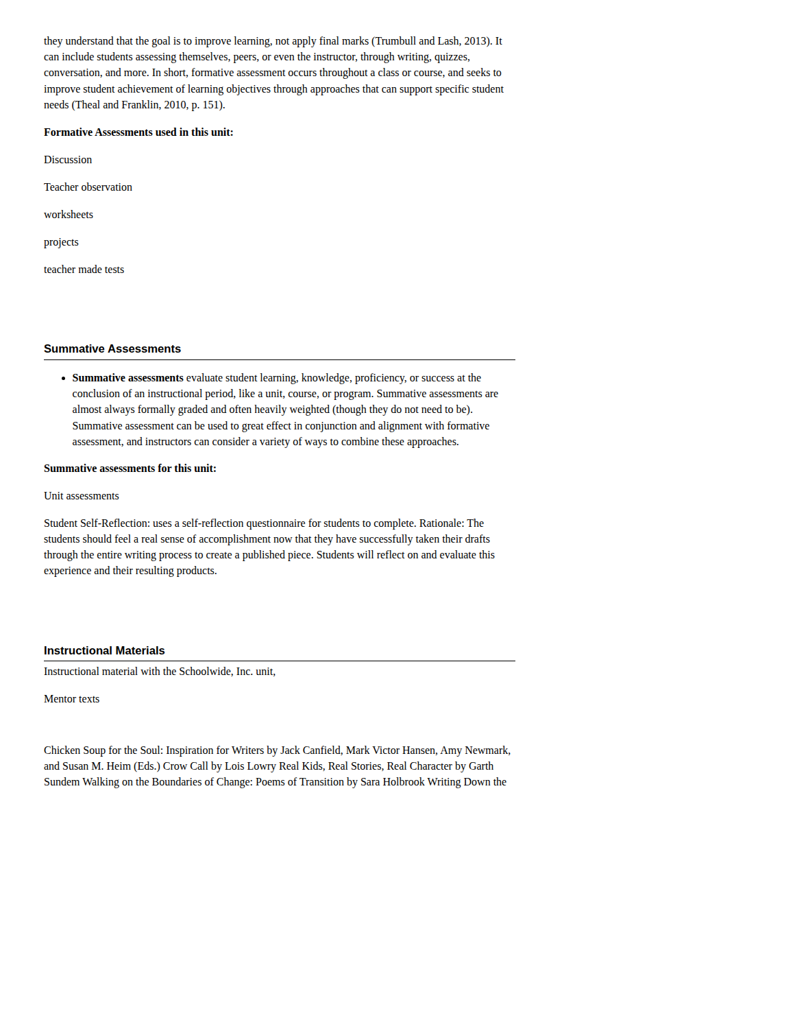they understand that the goal is to improve learning, not apply final marks (Trumbull and Lash, 2013). It can include students assessing themselves, peers, or even the instructor, through writing, quizzes, conversation, and more. In short, formative assessment occurs throughout a class or course, and seeks to improve student achievement of learning objectives through approaches that can support specific student needs (Theal and Franklin, 2010, p. 151).
Formative Assessments used in this unit:
Discussion
Teacher observation
worksheets
projects
teacher made tests
Summative Assessments
Summative assessments evaluate student learning, knowledge, proficiency, or success at the conclusion of an instructional period, like a unit, course, or program. Summative assessments are almost always formally graded and often heavily weighted (though they do not need to be). Summative assessment can be used to great effect in conjunction and alignment with formative assessment, and instructors can consider a variety of ways to combine these approaches.
Summative assessments for this unit:
Unit assessments
Student Self-Reflection: uses a self-reflection questionnaire for students to complete. Rationale: The students should feel a real sense of accomplishment now that they have successfully taken their drafts through the entire writing process to create a published piece. Students will reflect on and evaluate this experience and their resulting products.
Instructional Materials
Instructional material with the Schoolwide, Inc. unit,
Mentor texts
Chicken Soup for the Soul: Inspiration for Writers by Jack Canfield, Mark Victor Hansen, Amy Newmark, and Susan M. Heim (Eds.) Crow Call by Lois Lowry Real Kids, Real Stories, Real Character by Garth Sundem Walking on the Boundaries of Change: Poems of Transition by Sara Holbrook Writing Down the